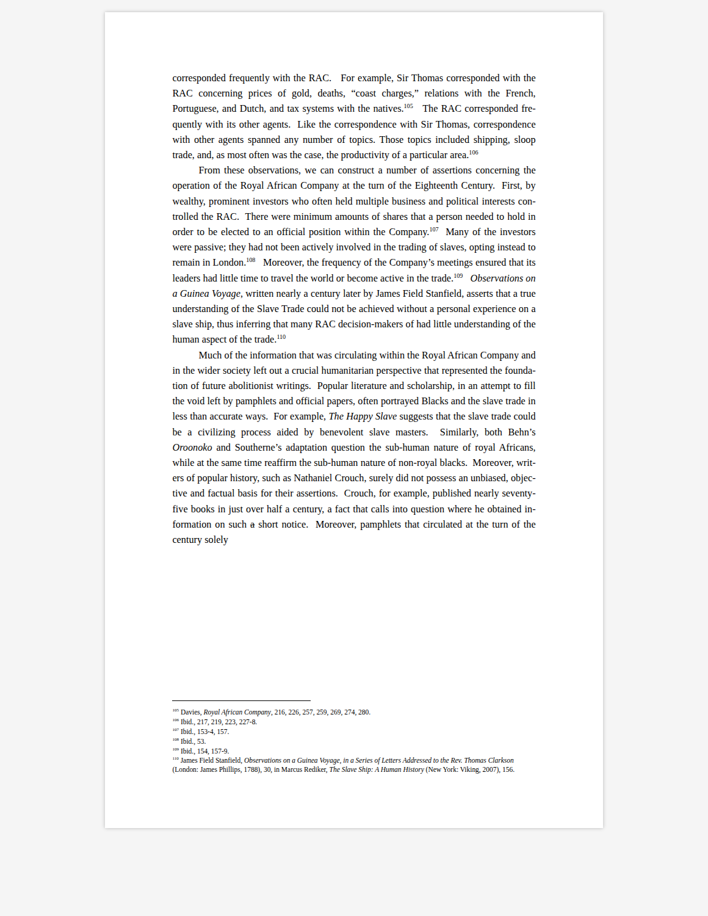corresponded frequently with the RAC. For example, Sir Thomas corresponded with the RAC concerning prices of gold, deaths, “coast charges,” relations with the French, Portuguese, and Dutch, and tax systems with the natives.105 The RAC corresponded frequently with its other agents. Like the correspondence with Sir Thomas, correspondence with other agents spanned any number of topics. Those topics included shipping, sloop trade, and, as most often was the case, the productivity of a particular area.106
From these observations, we can construct a number of assertions concerning the operation of the Royal African Company at the turn of the Eighteenth Century. First, by wealthy, prominent investors who often held multiple business and political interests controlled the RAC. There were minimum amounts of shares that a person needed to hold in order to be elected to an official position within the Company.107 Many of the investors were passive; they had not been actively involved in the trading of slaves, opting instead to remain in London.108 Moreover, the frequency of the Company’s meetings ensured that its leaders had little time to travel the world or become active in the trade.109 Observations on a Guinea Voyage, written nearly a century later by James Field Stanfield, asserts that a true understanding of the Slave Trade could not be achieved without a personal experience on a slave ship, thus inferring that many RAC decision-makers of had little understanding of the human aspect of the trade.110
Much of the information that was circulating within the Royal African Company and in the wider society left out a crucial humanitarian perspective that represented the foundation of future abolitionist writings. Popular literature and scholarship, in an attempt to fill the void left by pamphlets and official papers, often portrayed Blacks and the slave trade in less than accurate ways. For example, The Happy Slave suggests that the slave trade could be a civilizing process aided by benevolent slave masters. Similarly, both Behn’s Oroonoko and Southerne’s adaptation question the sub-human nature of royal Africans, while at the same time reaffirm the sub-human nature of non-royal blacks. Moreover, writers of popular history, such as Nathaniel Crouch, surely did not possess an unbiased, objective and factual basis for their assertions. Crouch, for example, published nearly seventy-five books in just over half a century, a fact that calls into question where he obtained information on such a short notice. Moreover, pamphlets that circulated at the turn of the century solely
105 Davies, Royal African Company, 216, 226, 257, 259, 269, 274, 280.
106 Ibid., 217, 219, 223, 227-8.
107 Ibid., 153-4, 157.
108 Ibid., 53.
109 Ibid., 154, 157-9.
110 James Field Stanfield, Observations on a Guinea Voyage, in a Series of Letters Addressed to the Rev. Thomas Clarkson (London: James Phillips, 1788), 30, in Marcus Rediker, The Slave Ship: A Human History (New York: Viking, 2007), 156.